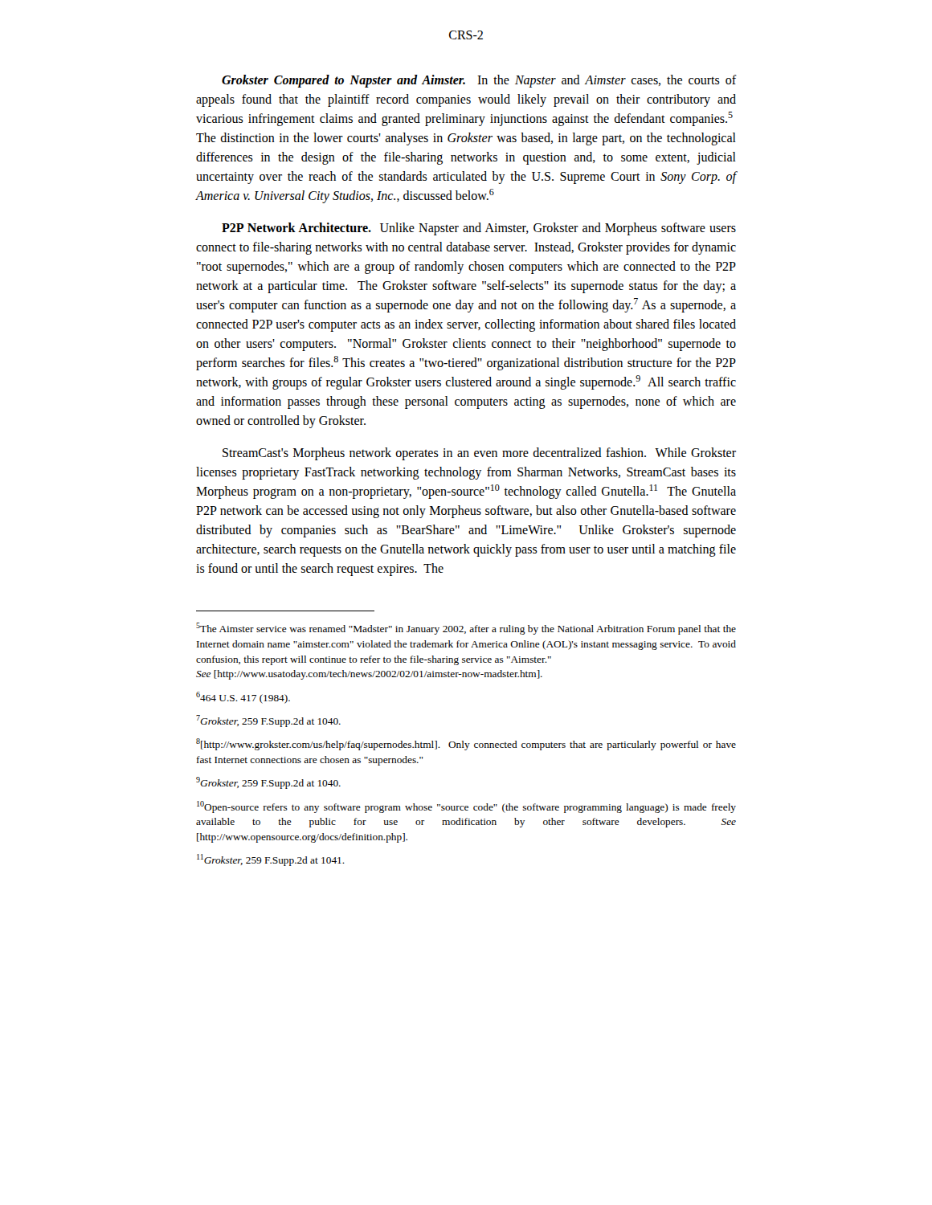CRS-2
Grokster Compared to Napster and Aimster. In the Napster and Aimster cases, the courts of appeals found that the plaintiff record companies would likely prevail on their contributory and vicarious infringement claims and granted preliminary injunctions against the defendant companies.5 The distinction in the lower courts' analyses in Grokster was based, in large part, on the technological differences in the design of the file-sharing networks in question and, to some extent, judicial uncertainty over the reach of the standards articulated by the U.S. Supreme Court in Sony Corp. of America v. Universal City Studios, Inc., discussed below.6
P2P Network Architecture. Unlike Napster and Aimster, Grokster and Morpheus software users connect to file-sharing networks with no central database server. Instead, Grokster provides for dynamic "root supernodes," which are a group of randomly chosen computers which are connected to the P2P network at a particular time. The Grokster software "self-selects" its supernode status for the day; a user's computer can function as a supernode one day and not on the following day.7 As a supernode, a connected P2P user's computer acts as an index server, collecting information about shared files located on other users' computers. "Normal" Grokster clients connect to their "neighborhood" supernode to perform searches for files.8 This creates a "two-tiered" organizational distribution structure for the P2P network, with groups of regular Grokster users clustered around a single supernode.9 All search traffic and information passes through these personal computers acting as supernodes, none of which are owned or controlled by Grokster.
StreamCast's Morpheus network operates in an even more decentralized fashion. While Grokster licenses proprietary FastTrack networking technology from Sharman Networks, StreamCast bases its Morpheus program on a non-proprietary, "open-source"10 technology called Gnutella.11 The Gnutella P2P network can be accessed using not only Morpheus software, but also other Gnutella-based software distributed by companies such as "BearShare" and "LimeWire." Unlike Grokster's supernode architecture, search requests on the Gnutella network quickly pass from user to user until a matching file is found or until the search request expires. The
5The Aimster service was renamed "Madster" in January 2002, after a ruling by the National Arbitration Forum panel that the Internet domain name "aimster.com" violated the trademark for America Online (AOL)'s instant messaging service. To avoid confusion, this report will continue to refer to the file-sharing service as "Aimster."
See [http://www.usatoday.com/tech/news/2002/02/01/aimster-now-madster.htm].
6464 U.S. 417 (1984).
7Grokster, 259 F.Supp.2d at 1040.
8[http://www.grokster.com/us/help/faq/supernodes.html]. Only connected computers that are particularly powerful or have fast Internet connections are chosen as "supernodes."
9Grokster, 259 F.Supp.2d at 1040.
10Open-source refers to any software program whose "source code" (the software programming language) is made freely available to the public for use or modification by other software developers. See [http://www.opensource.org/docs/definition.php].
11Grokster, 259 F.Supp.2d at 1041.